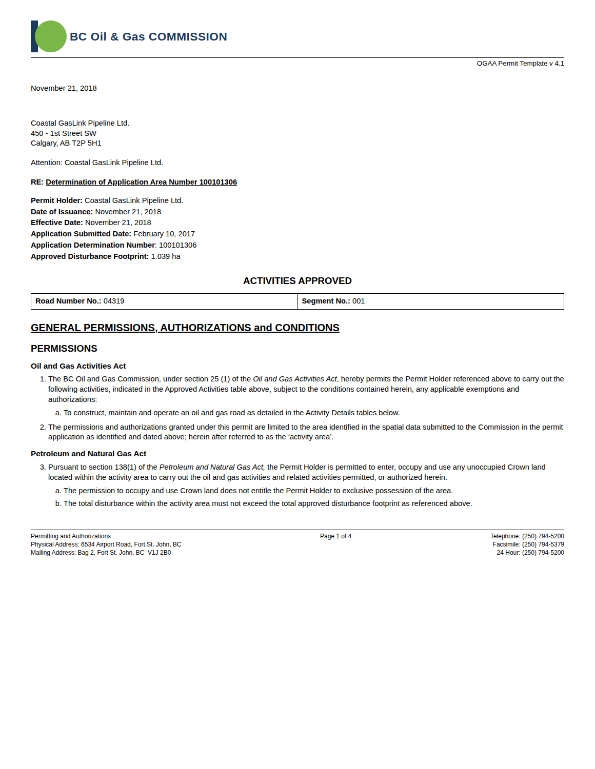BC Oil & Gas COMMISSION
OGAA Permit Template v 4.1
November 21, 2018
Coastal GasLink Pipeline Ltd.
450 - 1st Street SW
Calgary, AB T2P 5H1
Attention: Coastal GasLink Pipeline Ltd.
RE: Determination of Application Area Number 100101306
Permit Holder: Coastal GasLink Pipeline Ltd.
Date of Issuance: November 21, 2018
Effective Date: November 21, 2018
Application Submitted Date: February 10, 2017
Application Determination Number: 100101306
Approved Disturbance Footprint: 1.039 ha
ACTIVITIES APPROVED
| Road Number No.: 04319 | Segment No.: 001 |
GENERAL PERMISSIONS, AUTHORIZATIONS and CONDITIONS
PERMISSIONS
Oil and Gas Activities Act
The BC Oil and Gas Commission, under section 25 (1) of the Oil and Gas Activities Act, hereby permits the Permit Holder referenced above to carry out the following activities, indicated in the Approved Activities table above, subject to the conditions contained herein, any applicable exemptions and authorizations:
To construct, maintain and operate an oil and gas road as detailed in the Activity Details tables below.
The permissions and authorizations granted under this permit are limited to the area identified in the spatial data submitted to the Commission in the permit application as identified and dated above; herein after referred to as the ‘activity area’.
Petroleum and Natural Gas Act
Pursuant to section 138(1) of the Petroleum and Natural Gas Act, the Permit Holder is permitted to enter, occupy and use any unoccupied Crown land located within the activity area to carry out the oil and gas activities and related activities permitted, or authorized herein.
The permission to occupy and use Crown land does not entitle the Permit Holder to exclusive possession of the area.
The total disturbance within the activity area must not exceed the total approved disturbance footprint as referenced above.
Permitting and Authorizations
Physical Address: 6534 Airport Road, Fort St. John, BC
Mailing Address: Bag 2, Fort St. John, BC V1J 2B0
Page 1 of 4
Telephone: (250) 794-5200
Facsimile: (250) 794-5379
24 Hour: (250) 794-5200